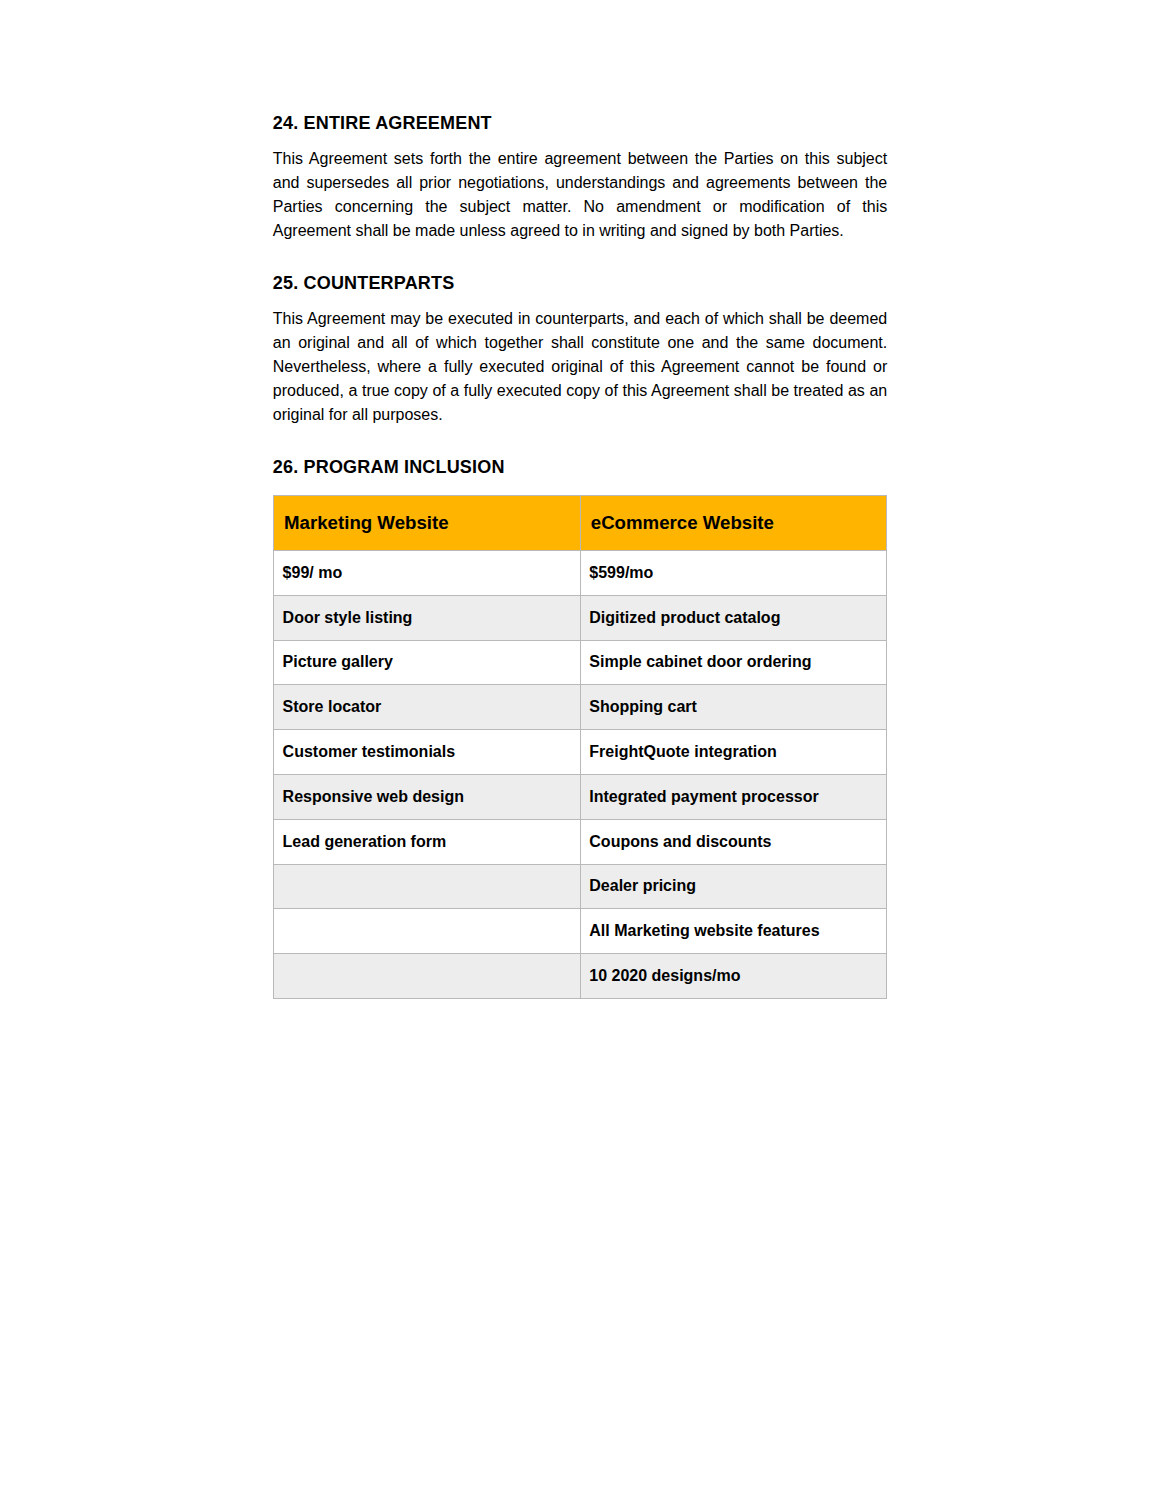24. ENTIRE AGREEMENT
This Agreement sets forth the entire agreement between the Parties on this subject and supersedes all prior negotiations, understandings and agreements between the Parties concerning the subject matter. No amendment or modification of this Agreement shall be made unless agreed to in writing and signed by both Parties.
25. COUNTERPARTS
This Agreement may be executed in counterparts, and each of which shall be deemed an original and all of which together shall constitute one and the same document. Nevertheless, where a fully executed original of this Agreement cannot be found or produced, a true copy of a fully executed copy of this Agreement shall be treated as an original for all purposes.
26. PROGRAM INCLUSION
Program inclusion comparison
| Marketing Website | eCommerce Website |
| --- | --- |
| $99/ mo | $599/mo |
| Door style listing | Digitized product catalog |
| Picture gallery | Simple cabinet door ordering |
| Store locator | Shopping cart |
| Customer testimonials | FreightQuote integration |
| Responsive web design | Integrated payment processor |
| Lead generation form | Coupons and discounts |
| | Dealer pricing |
| | All Marketing website features |
| | 10 2020 designs/mo |